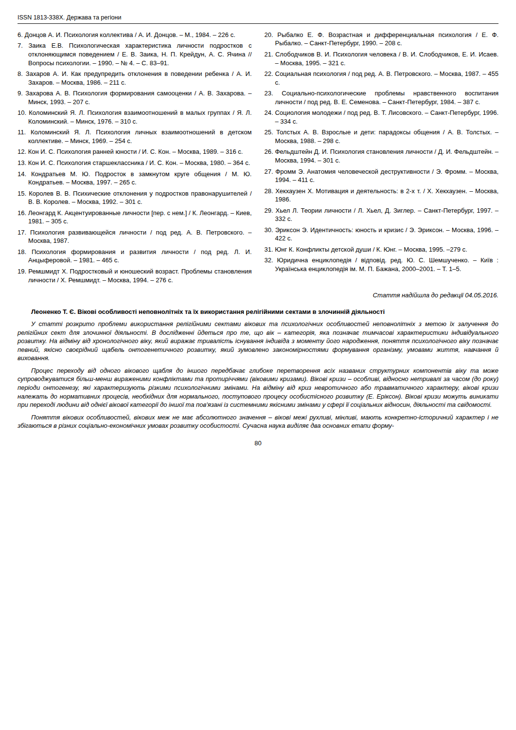ISSN 1813-338X. Держава та регіони
6. Донцов А. И. Психология коллектива / А. И. Донцов. – М., 1984. – 226 с.
7. Заика Е.В. Психологическая характеристика личности подростков с отклоняющимся поведением / Е. В. Заика, Н. П. Крейдун, А. С. Ячина // Вопросы психологии. – 1990. – № 4. – С. 83–91.
8. Захаров А. И. Как предупредить отклонения в поведении ребенка / А. И. Захаров. – Москва, 1986. – 211 с.
9. Захарова А. В. Психология формирования самооценки / А. В. Захарова. – Минск, 1993. – 207 с.
10. Коломинский Я. Л. Психология взаимоотношений в малых группах / Я. Л. Коломинский. – Минск, 1976. – 310 с.
11. Коломинский Я. Л. Психология личных взаимоотношений в детском коллективе. – Минск, 1969. – 254 с.
12. Кон И. С. Психология ранней юности / И. С. Кон. – Москва, 1989. – 316 с.
13. Кон И. С. Психология старшеклассника / И. С. Кон. – Москва, 1980. – 364 с.
14. Кондратьев М. Ю. Подросток в замкнутом круге общения / М. Ю. Кондратьев. – Москва, 1997. – 265 с.
15. Королев В. В. Психические отклонения у подростков правонарушителей / В. В. Королев. – Москва, 1992. – 301 с.
16. Леонгард К. Акцентуированные личности [пер. с нем.] / К. Леонгард. – Киев, 1981. – 305 с.
17. Психология развивающейся личности / под ред. А. В. Петровского. – Москва, 1987.
18. Психология формирования и развития личности / под ред. Л. И. Анцыферовой. – 1981. – 465 с.
19. Ремшмидт Х. Подростковый и юношеский возраст. Проблемы становления личности / Х. Ремшмидт. – Москва, 1994. – 276 с.
20. Рыбалко Е. Ф. Возрастная и дифференциальная психология / Е. Ф. Рыбалко. – Санкт-Петербург, 1990. – 208 с.
21. Слободчиков В. И. Психология человека / В. И. Слободчиков, Е. И. Исаев. – Москва, 1995. – 321 с.
22. Социальная психология / под ред. А. В. Петровского. – Москва, 1987. – 455 с.
23. Социально-психологические проблемы нравственного воспитания личности / под ред. В. Е. Семенова. – Санкт-Петербург, 1984. – 387 с.
24. Социология молодежи / под ред. В. Т. Лисовского. – Санкт-Петербург, 1996. – 334 с.
25. Толстых А. В. Взрослые и дети: парадоксы общения / А. В. Толстых. – Москва, 1988. – 298 с.
26. Фельдштейн Д. И. Психология становления личности / Д. И. Фельдштейн. – Москва, 1994. – 301 с.
27. Фромм Э. Анатомия человеческой деструктивности / Э. Фромм. – Москва, 1994. – 411 с.
28. Хекхаузен Х. Мотивация и деятельность: в 2-х т. / Х. Хекхаузен. – Москва, 1986.
29. Хьел Л. Теории личности / Л. Хьел, Д. Зиглер. – Санкт-Петербург, 1997. – 332 с.
30. Эриксон Э. Идентичность: юность и кризис / Э. Эриксон. – Москва, 1996. – 422 с.
31. Юнг К. Конфликты детской души / К. Юнг. – Москва, 1995. –279 с.
32. Юридична енциклопедія / відповід. ред. Ю. С. Шемшученко. – Київ : Українська енциклопедія ім. М. П. Бажана, 2000–2001. – Т. 1–5.
Стаття надійшла до редакції 04.05.2016.
Леоненко Т. Є. Вікові особливості неповнолітніх та їх використання релігійними сектами в злочинній діяльності
У статті розкрито проблеми використання релігійними сектами вікових та психологічних особливостей неповнолітніх з метою їх залучення до релігійних сект для злочинної діяльності. В дослідженні йдеться про те, що вік – категорія, яка позначає тимчасові характеристики індивідуального розвитку. На відміну від хронологічного віку, який виражає тривалість існування індивіда з моменту його народження, поняття психологічного віку позначає певний, якісно своєрідний щабель онтогенетичного розвитку, який зумовлено закономірностями формування організму, умовами життя, навчання й виховання.
Процес переходу від одного вікового щабля до іншого передбачає глибоке перетворення всіх названих структурних компонентів віку та може супроводжуватися більш-менш вираженими конфліктами та протиріччями (віковими кризами). Вікові кризи – особливі, відносно нетривалі за часом (до року) періоди онтогенезу, які характеризують різкими психологічними змінами. На відміну від криз невротичного або травматичного характеру, вікові кризи належать до нормативних процесів, необхідних для нормального, поступового процесу особистісного розвитку (Е. Еріксон). Вікові кризи можуть виникати при переході людини від однієї вікової категорії до іншої та пов'язані із системними якісними змінами у сфері її соціальних відносин, діяльності та свідомості.
Поняття вікових особливостей, вікових меж не має абсолютного значення – вікові межі рухливі, мінливі, мають конкретно-історичний характер і не збігаються в різних соціально-економічних умовах розвитку особистості. Сучасна наука виділяє два основних етапи форму-
80